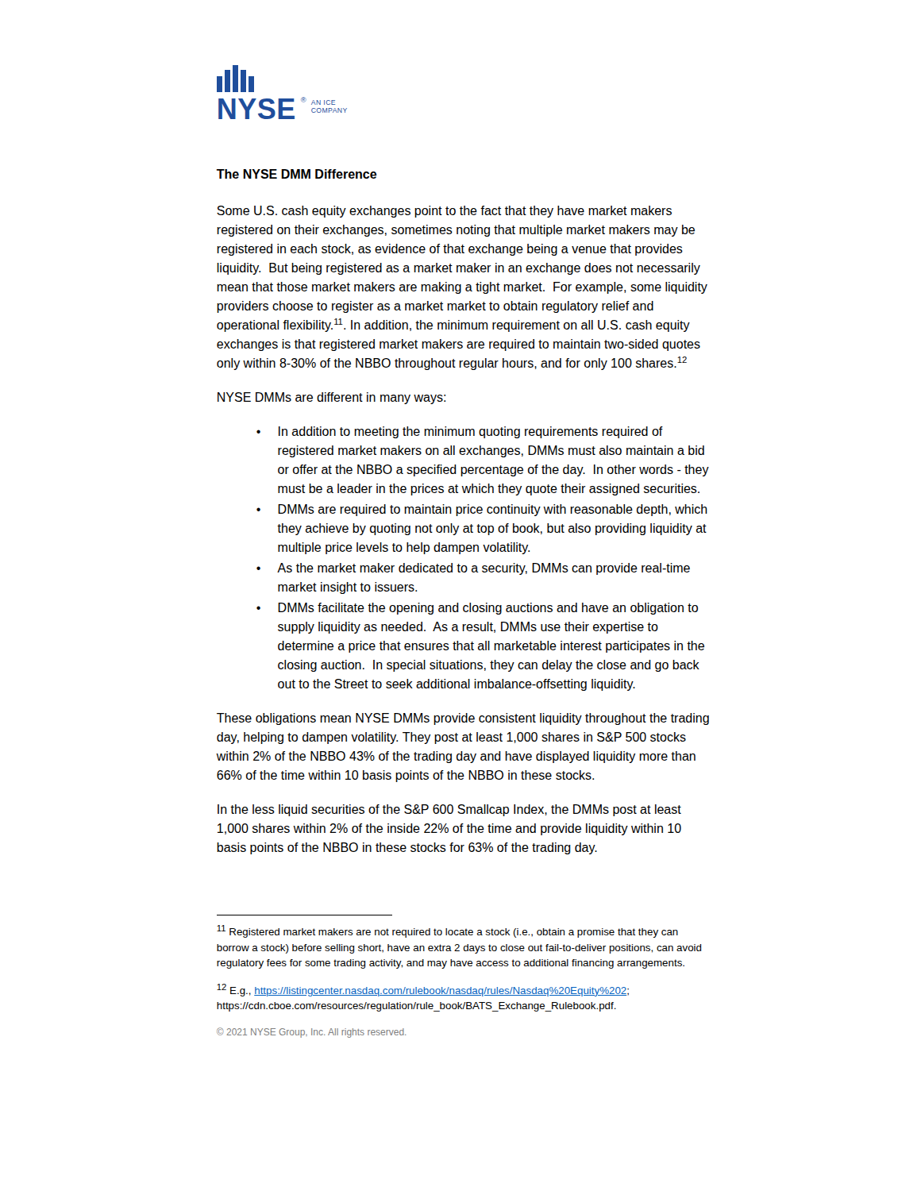NYSE® An ICE
Company
The NYSE DMM Difference
Some U.S. cash equity exchanges point to the fact that they have market makers registered on their exchanges, sometimes noting that multiple market makers may be registered in each stock, as evidence of that exchange being a venue that provides liquidity. But being registered as a market maker in an exchange does not necessarily mean that those market makers are making a tight market. For example, some liquidity providers choose to register as a market market to obtain regulatory relief and operational flexibility.11. In addition, the minimum requirement on all U.S. cash equity exchanges is that registered market makers are required to maintain two-sided quotes only within 8-30% of the NBBO throughout regular hours, and for only 100 shares.12
NYSE DMMs are different in many ways:
In addition to meeting the minimum quoting requirements required of registered market makers on all exchanges, DMMs must also maintain a bid or offer at the NBBO a specified percentage of the day. In other words - they must be a leader in the prices at which they quote their assigned securities.
DMMs are required to maintain price continuity with reasonable depth, which they achieve by quoting not only at top of book, but also providing liquidity at multiple price levels to help dampen volatility.
As the market maker dedicated to a security, DMMs can provide real-time market insight to issuers.
DMMs facilitate the opening and closing auctions and have an obligation to supply liquidity as needed. As a result, DMMs use their expertise to determine a price that ensures that all marketable interest participates in the closing auction. In special situations, they can delay the close and go back out to the Street to seek additional imbalance-offsetting liquidity.
These obligations mean NYSE DMMs provide consistent liquidity throughout the trading day, helping to dampen volatility. They post at least 1,000 shares in S&P 500 stocks within 2% of the NBBO 43% of the trading day and have displayed liquidity more than 66% of the time within 10 basis points of the NBBO in these stocks.
In the less liquid securities of the S&P 600 Smallcap Index, the DMMs post at least 1,000 shares within 2% of the inside 22% of the time and provide liquidity within 10 basis points of the NBBO in these stocks for 63% of the trading day.
11 Registered market makers are not required to locate a stock (i.e., obtain a promise that they can borrow a stock) before selling short, have an extra 2 days to close out fail-to-deliver positions, can avoid regulatory fees for some trading activity, and may have access to additional financing arrangements.
12 E.g., https://listingcenter.nasdaq.com/rulebook/nasdaq/rules/Nasdaq%20Equity%202;
https://cdn.cboe.com/resources/regulation/rule_book/BATS_Exchange_Rulebook.pdf.
© 2021 NYSE Group, Inc. All rights reserved.